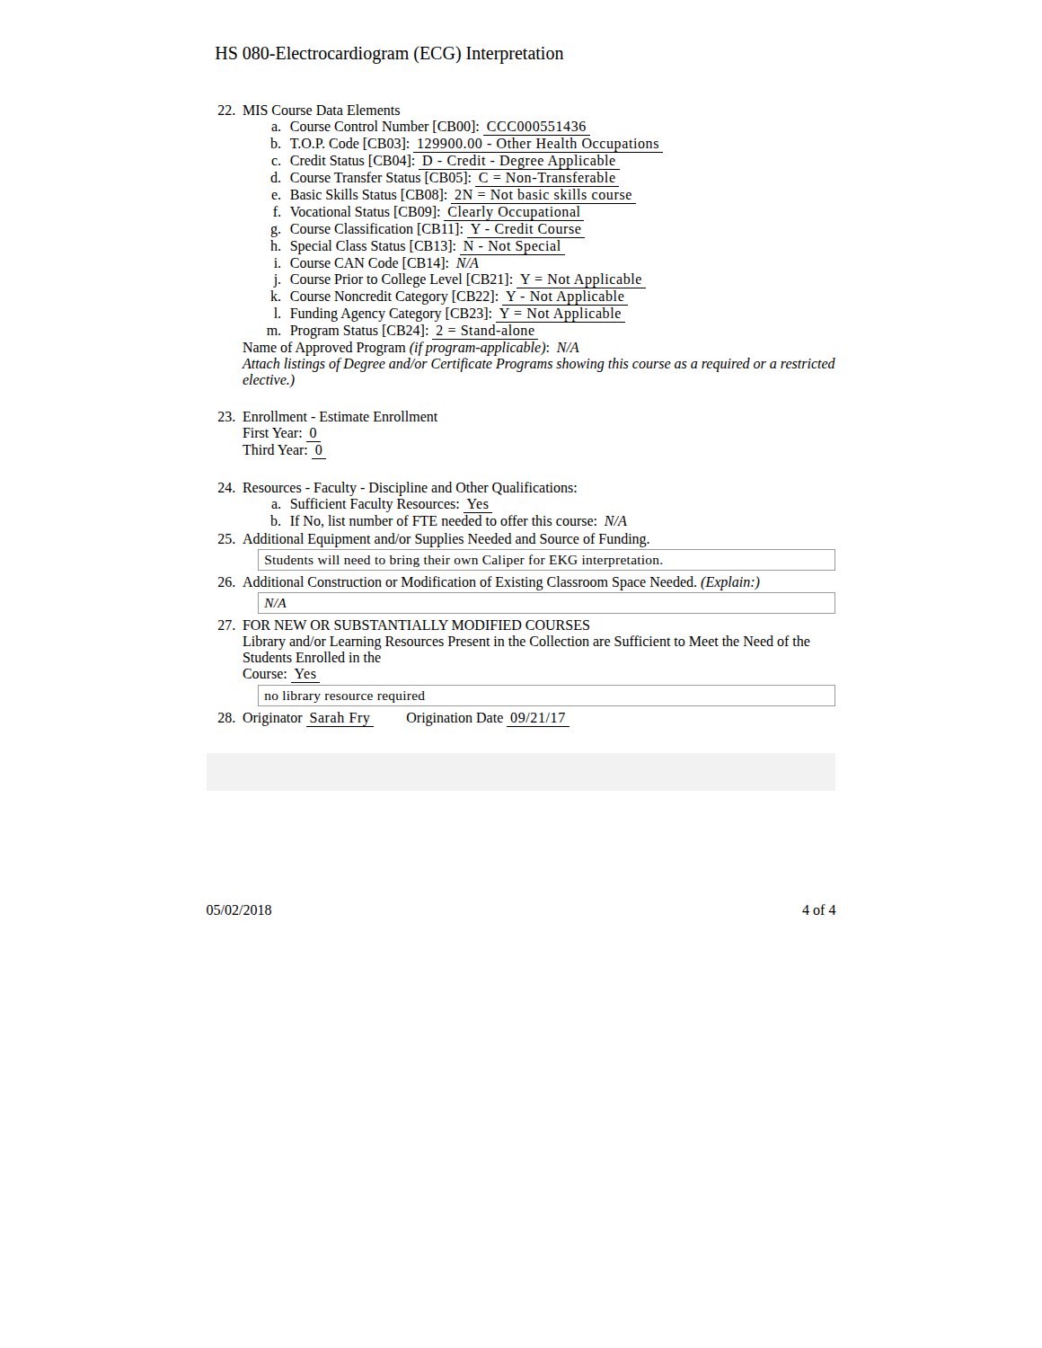HS 080-Electrocardiogram (ECG) Interpretation
22. MIS Course Data Elements
a. Course Control Number [CB00]: CCC000551436
b. T.O.P. Code [CB03]: 129900.00 - Other Health Occupations
c. Credit Status [CB04]: D - Credit - Degree Applicable
d. Course Transfer Status [CB05]: C = Non-Transferable
e. Basic Skills Status [CB08]: 2N = Not basic skills course
f. Vocational Status [CB09]: Clearly Occupational
g. Course Classification [CB11]: Y - Credit Course
h. Special Class Status [CB13]: N - Not Special
i. Course CAN Code [CB14]: N/A
j. Course Prior to College Level [CB21]: Y = Not Applicable
k. Course Noncredit Category [CB22]: Y - Not Applicable
l. Funding Agency Category [CB23]: Y = Not Applicable
m. Program Status [CB24]: 2 = Stand-alone
Name of Approved Program (if program-applicable): N/A
Attach listings of Degree and/or Certificate Programs showing this course as a required or a restricted elective.)
23. Enrollment - Estimate Enrollment
First Year: 0
Third Year: 0
24. Resources - Faculty - Discipline and Other Qualifications:
a. Sufficient Faculty Resources: Yes
b. If No, list number of FTE needed to offer this course: N/A
25. Additional Equipment and/or Supplies Needed and Source of Funding.
Students will need to bring their own Caliper for EKG interpretation.
26. Additional Construction or Modification of Existing Classroom Space Needed. (Explain:)
N/A
27. FOR NEW OR SUBSTANTIALLY MODIFIED COURSES
Library and/or Learning Resources Present in the Collection are Sufficient to Meet the Need of the Students Enrolled in the
Course: Yes
no library resource required
28. Originator Sarah Fry Origination Date 09/21/17
05/02/2018 4 of 4